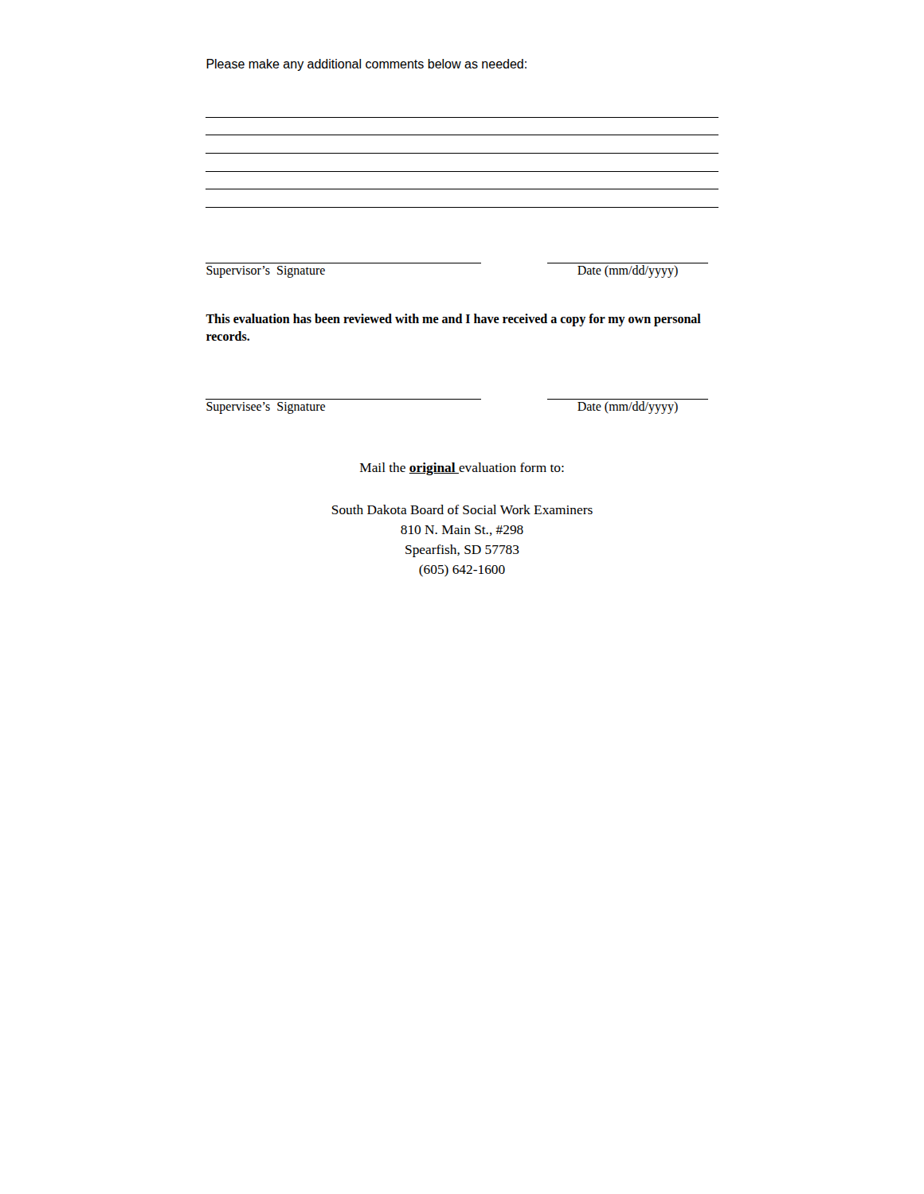Please make any additional comments below as needed:
Supervisor’s Signature
Date (mm/dd/yyyy)
This evaluation has been reviewed with me and I have received a copy for my own personal records.
Supervisee’s Signature
Date (mm/dd/yyyy)
Mail the original evaluation form to:
South Dakota Board of Social Work Examiners
810 N. Main St., #298
Spearfish, SD 57783
(605) 642-1600